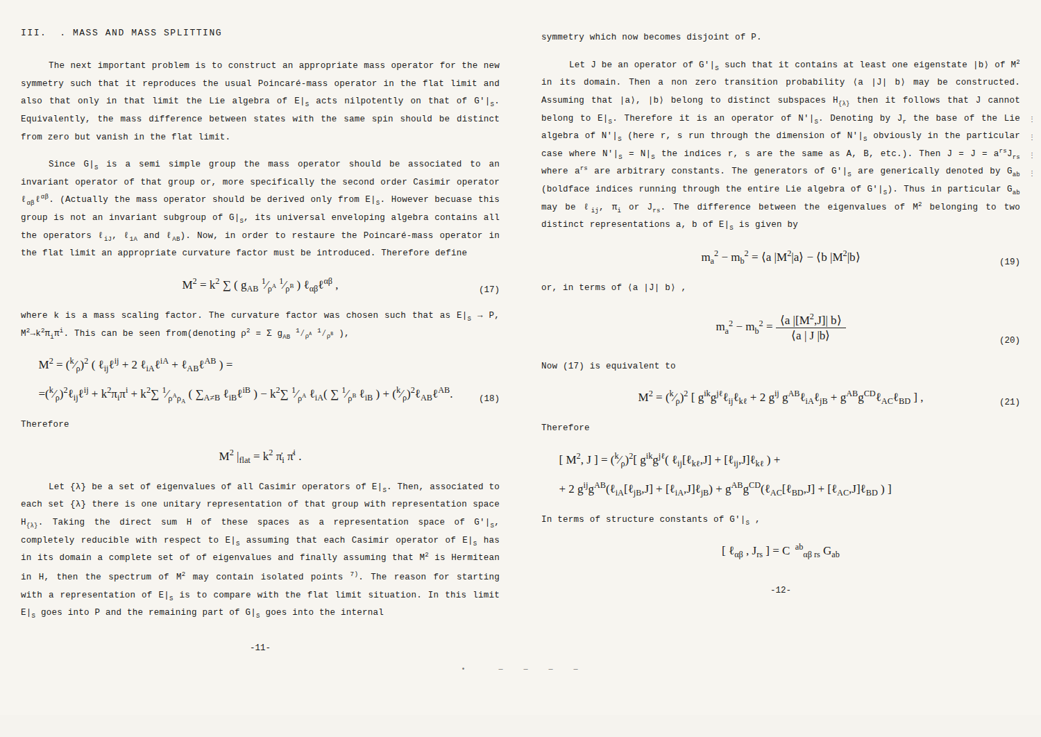III. . MASS AND MASS SPLITTING
The next important problem is to construct an appropriate mass operator for the new symmetry such that it reproduces the usual Poincaré-mass operator in the flat limit and also that only in that limit the Lie algebra of E|S acts nilpotently on that of G'|S. Equivalently, the mass difference between states with the same spin should be distinct from zero but vanish in the flat limit.
Since G|S is a semi simple group the mass operator should be associated to an invariant operator of that group or, more specifically the second order Casimir operator ℓαβℓαβ. (Actually the mass operator should be derived only from E|S. However becuase this group is not an invariant subgroup of G|S, its universal enveloping algebra contains all the operators ℓiJ, ℓ1A and ℓAB). Now, in order to restaure the Poincaré-mass operator in the flat limit an appropriate curvature factor must be introduced. Therefore define
M2 = k2 ∑ ( gAB 1⁄ρA 1⁄ρB ) ℓαβℓαβ , (17)
where k is a mass scaling factor. The curvature factor was chosen such that as E|S → P, M2→k2πiπi. This can be seen from(denoting ρ2 = Σ gAB 1⁄ρA 1⁄ρB ),
M2 = (k⁄ρ)2 ( ℓijℓij + 2 ℓiAℓiA + ℓABℓAB ) =
=(k⁄ρ)2ℓijℓij + k2πiπi + k2∑ 1⁄ρAρA ( ∑A≠B ℓiBℓiB ) − k2∑ 1⁄ρA ℓiA( ∑ 1⁄ρB ℓiB ) + (k⁄ρ)2ℓABℓAB. (18)
Therefore
M2 |flat = k2 π̇i π̇i .
Let {λ} be a set of eigenvalues of all Casimir operators of E|S. Then, associated to each set {λ} there is one unitary representation of that group with representation space H{λ}. Taking the direct sum H of these spaces as a representation space of G'|S, completely reducible with respect to E|S assuming that each Casimir operator of E|S has in its domain a complete set of of eigenvalues and finally assuming that M2 is Hermitean in H, then the spectrum of M2 may contain isolated points 7). The reason for starting with a representation of E|S is to compare with the flat limit situation. In this limit E|S goes into P and the remaining part of G|S goes into the internal
-11-
symmetry which now becomes disjoint of P.
Let J be an operator of G'|S such that it contains at least one eigenstate |b⟩ of M2 in its domain. Then a non zero transition probability ⟨a |J| b⟩ may be constructed. Assuming that |a⟩, |b⟩ belong to distinct subspaces H{λ} then it follows that J cannot belong to E|S. Therefore it is an operator of N'|S. Denoting by Jr the base of the Lie algebra of N'|S (here r, s run through the dimension of N'|S obviously in the particular case where N'|S = N|S the indices r, s are the same as A, B, etc.). Then J = J = arsJrs where ars are arbitrary constants. The generators of G'|S are generically denoted by Gab (boldface indices running through the entire Lie algebra of G'|S). Thus in particular Gab may be ℓij, πi or Jrs. The difference between the eigenvalues of M2 belonging to two distinct representations a, b of E|S is given by
ma2 − mb2 = ⟨a |M2|a⟩ − ⟨b |M2|b⟩ (19)
or, in terms of ⟨a |J| b⟩ ,
ma2 − mb2 = ⟨a |[M2,J]| b⟩⟨a | J |b⟩ (20)
Now (17) is equivalent to
M2 = (k⁄ρ)2 [ gikgjℓℓijℓkℓ + 2 gij gABℓiAℓjB + gABgCDℓACℓBD ] , (21)
Therefore
[ M2, J ] = (k⁄ρ)2[ gikgjℓ( ℓij[ℓkℓ,J] + [ℓij,J]ℓkℓ ) +
+ 2 gijgAB(ℓiA[ℓjB,J] + [ℓiA,J]ℓjB) + gABgCD(ℓAC[ℓBD,J] + [ℓAC,J]ℓBD ) ]
In terms of structure constants of G'|S ,
[ ℓαβ , Jrs ] = C   abαβ rs Gab
-12-
⋮
⋮
⋮
⋮
• — — — —